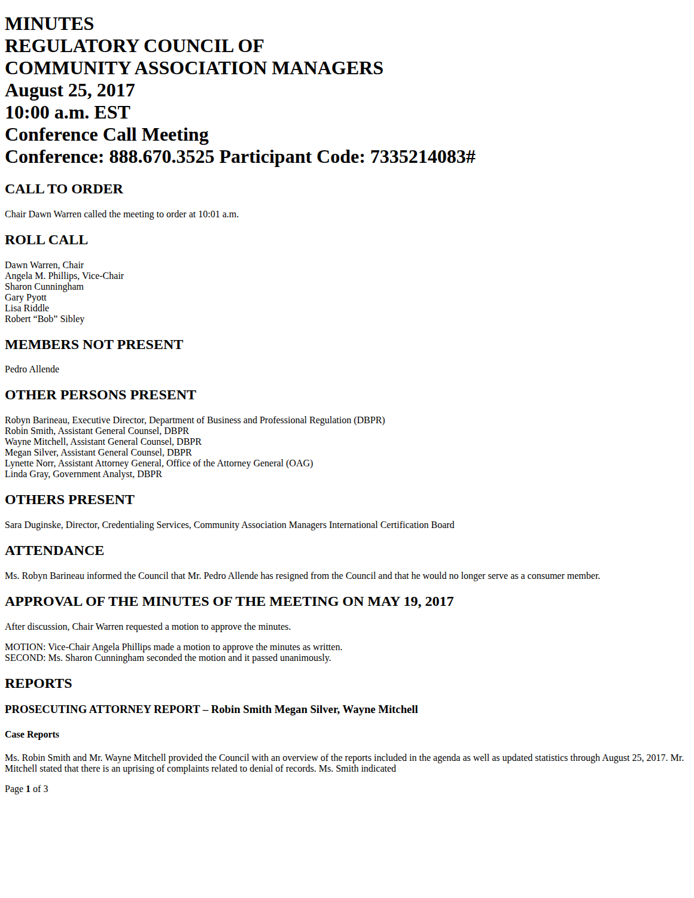MINUTES
REGULATORY COUNCIL OF
COMMUNITY ASSOCIATION MANAGERS
August 25, 2017
10:00 a.m. EST
Conference Call Meeting
Conference: 888.670.3525 Participant Code: 7335214083#
CALL TO ORDER
Chair Dawn Warren called the meeting to order at 10:01 a.m.
ROLL CALL
Dawn Warren, Chair
Angela M. Phillips, Vice-Chair
Sharon Cunningham
Gary Pyott
Lisa Riddle
Robert “Bob” Sibley
MEMBERS NOT PRESENT
Pedro Allende
OTHER PERSONS PRESENT
Robyn Barineau, Executive Director, Department of Business and Professional Regulation (DBPR)
Robin Smith, Assistant General Counsel, DBPR
Wayne Mitchell, Assistant General Counsel, DBPR
Megan Silver, Assistant General Counsel, DBPR
Lynette Norr, Assistant Attorney General, Office of the Attorney General (OAG)
Linda Gray, Government Analyst, DBPR
OTHERS PRESENT
Sara Duginske, Director, Credentialing Services, Community Association Managers International Certification Board
ATTENDANCE
Ms. Robyn Barineau informed the Council that Mr. Pedro Allende has resigned from the Council and that he would no longer serve as a consumer member.
APPROVAL OF THE MINUTES OF THE MEETING ON MAY 19, 2017
After discussion, Chair Warren requested a motion to approve the minutes.
MOTION: Vice-Chair Angela Phillips made a motion to approve the minutes as written.
SECOND: Ms. Sharon Cunningham seconded the motion and it passed unanimously.
REPORTS
PROSECUTING ATTORNEY REPORT – Robin Smith Megan Silver, Wayne Mitchell
Case Reports
Ms. Robin Smith and Mr. Wayne Mitchell provided the Council with an overview of the reports included in the agenda as well as updated statistics through August 25, 2017. Mr. Mitchell stated that there is an uprising of complaints related to denial of records. Ms. Smith indicated
Page 1 of 3